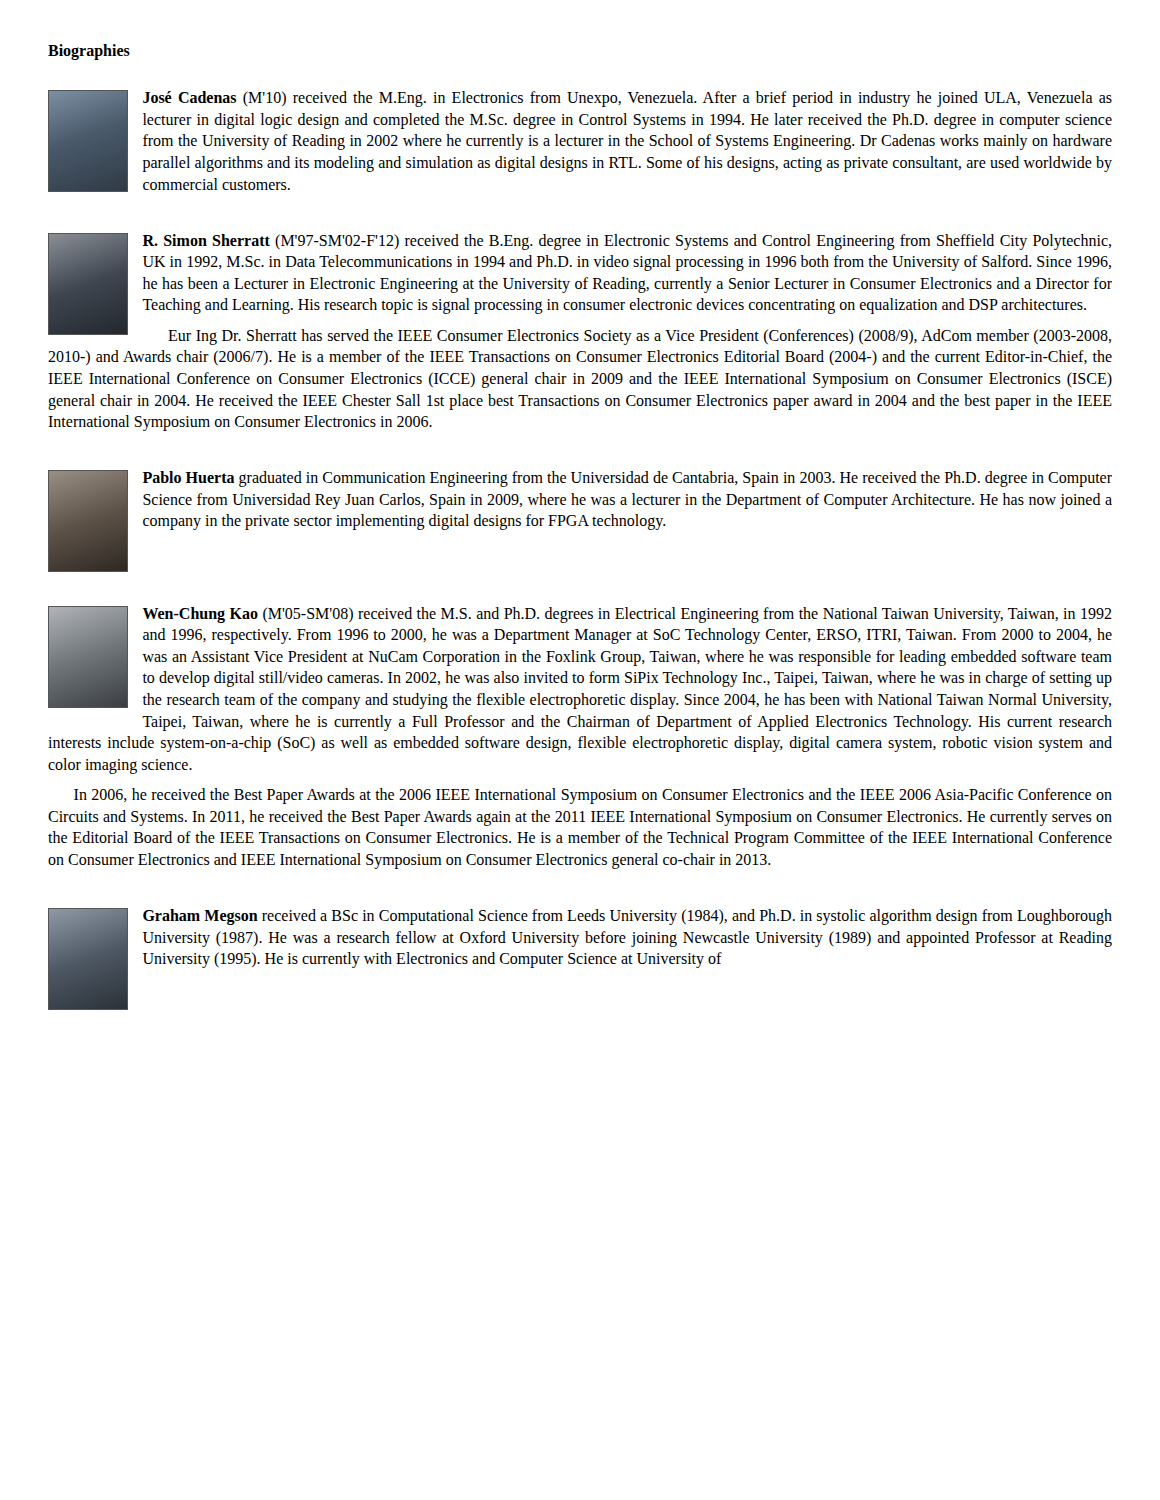Biographies
José Cadenas (M'10) received the M.Eng. in Electronics from Unexpo, Venezuela. After a brief period in industry he joined ULA, Venezuela as lecturer in digital logic design and completed the M.Sc. degree in Control Systems in 1994. He later received the Ph.D. degree in computer science from the University of Reading in 2002 where he currently is a lecturer in the School of Systems Engineering. Dr Cadenas works mainly on hardware parallel algorithms and its modeling and simulation as digital designs in RTL. Some of his designs, acting as private consultant, are used worldwide by commercial customers.
R. Simon Sherratt (M'97-SM'02-F'12) received the B.Eng. degree in Electronic Systems and Control Engineering from Sheffield City Polytechnic, UK in 1992, M.Sc. in Data Telecommunications in 1994 and Ph.D. in video signal processing in 1996 both from the University of Salford. Since 1996, he has been a Lecturer in Electronic Engineering at the University of Reading, currently a Senior Lecturer in Consumer Electronics and a Director for Teaching and Learning. His research topic is signal processing in consumer electronic devices concentrating on equalization and DSP architectures.
Eur Ing Dr. Sherratt has served the IEEE Consumer Electronics Society as a Vice President (Conferences) (2008/9), AdCom member (2003-2008, 2010-) and Awards chair (2006/7). He is a member of the IEEE Transactions on Consumer Electronics Editorial Board (2004-) and the current Editor-in-Chief, the IEEE International Conference on Consumer Electronics (ICCE) general chair in 2009 and the IEEE International Symposium on Consumer Electronics (ISCE) general chair in 2004. He received the IEEE Chester Sall 1st place best Transactions on Consumer Electronics paper award in 2004 and the best paper in the IEEE International Symposium on Consumer Electronics in 2006.
Pablo Huerta graduated in Communication Engineering from the Universidad de Cantabria, Spain in 2003. He received the Ph.D. degree in Computer Science from Universidad Rey Juan Carlos, Spain in 2009, where he was a lecturer in the Department of Computer Architecture. He has now joined a company in the private sector implementing digital designs for FPGA technology.
Wen-Chung Kao (M'05-SM'08) received the M.S. and Ph.D. degrees in Electrical Engineering from the National Taiwan University, Taiwan, in 1992 and 1996, respectively. From 1996 to 2000, he was a Department Manager at SoC Technology Center, ERSO, ITRI, Taiwan. From 2000 to 2004, he was an Assistant Vice President at NuCam Corporation in the Foxlink Group, Taiwan, where he was responsible for leading embedded software team to develop digital still/video cameras. In 2002, he was also invited to form SiPix Technology Inc., Taipei, Taiwan, where he was in charge of setting up the research team of the company and studying the flexible electrophoretic display. Since 2004, he has been with National Taiwan Normal University, Taipei, Taiwan, where he is currently a Full Professor and the Chairman of Department of Applied Electronics Technology. His current research interests include system-on-a-chip (SoC) as well as embedded software design, flexible electrophoretic display, digital camera system, robotic vision system and color imaging science.
In 2006, he received the Best Paper Awards at the 2006 IEEE International Symposium on Consumer Electronics and the IEEE 2006 Asia-Pacific Conference on Circuits and Systems. In 2011, he received the Best Paper Awards again at the 2011 IEEE International Symposium on Consumer Electronics. He currently serves on the Editorial Board of the IEEE Transactions on Consumer Electronics. He is a member of the Technical Program Committee of the IEEE International Conference on Consumer Electronics and IEEE International Symposium on Consumer Electronics general co-chair in 2013.
Graham Megson received a BSc in Computational Science from Leeds University (1984), and Ph.D. in systolic algorithm design from Loughborough University (1987). He was a research fellow at Oxford University before joining Newcastle University (1989) and appointed Professor at Reading University (1995). He is currently with Electronics and Computer Science at University of